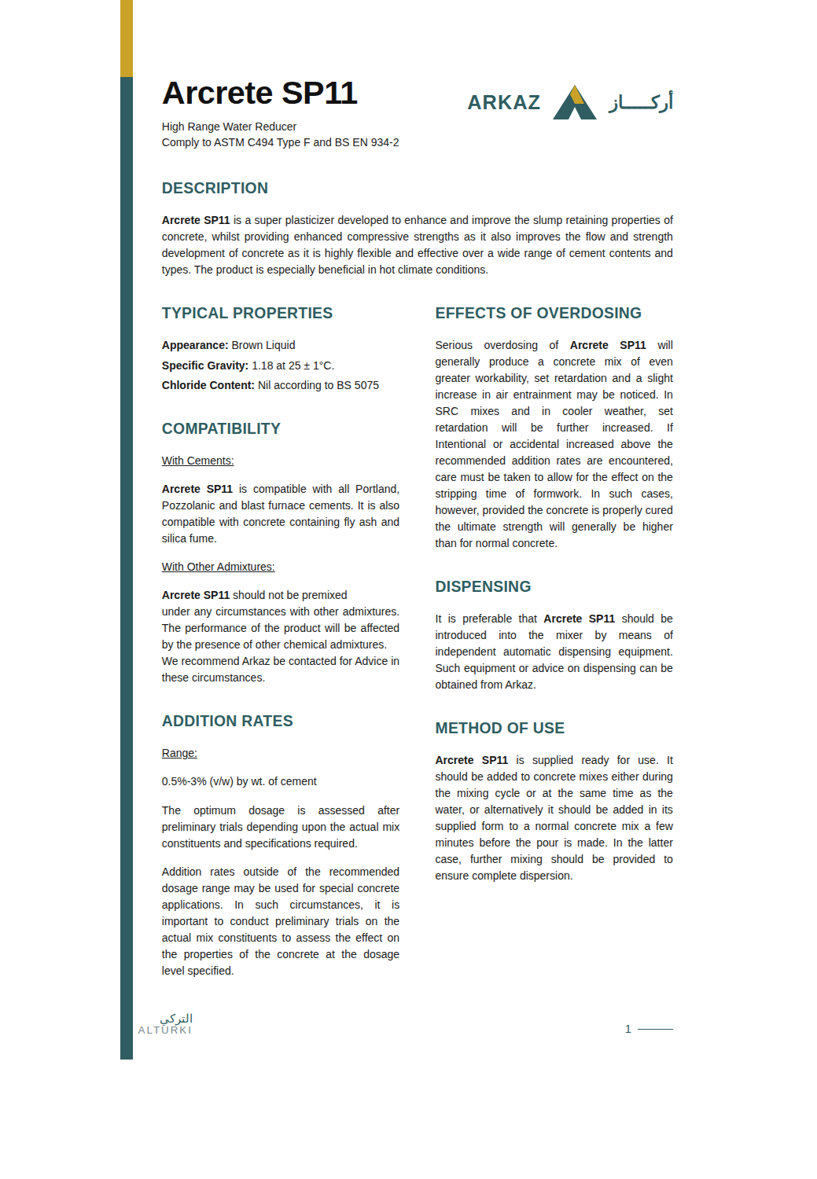Arcrete SP11
High Range Water Reducer
Comply to ASTM C494 Type F and BS EN 934-2
ARKAZ أرك​ـــــاز
DESCRIPTION
Arcrete SP11 is a super plasticizer developed to enhance and improve the slump retaining properties of concrete, whilst providing enhanced compressive strengths as it also improves the flow and strength development of concrete as it is highly flexible and effective over a wide range of cement contents and types. The product is especially beneficial in hot climate conditions.
TYPICAL PROPERTIES
Appearance: Brown Liquid
Specific Gravity: 1.18 at 25 ± 1°C.
Chloride Content: Nil according to BS 5075
COMPATIBILITY
With Cements:
Arcrete SP11 is compatible with all Portland, Pozzolanic and blast furnace cements. It is also compatible with concrete containing fly ash and silica fume.
With Other Admixtures:
Arcrete SP11 should not be premixed
under any circumstances with other admixtures. The performance of the product will be affected by the presence of other chemical admixtures.
We recommend Arkaz be contacted for Advice in these circumstances.
ADDITION RATES
Range:
0.5%-3% (v/w) by wt. of cement
The optimum dosage is assessed after preliminary trials depending upon the actual mix constituents and specifications required.
Addition rates outside of the recommended dosage range may be used for special concrete applications. In such circumstances, it is important to conduct preliminary trials on the actual mix constituents to assess the effect on the properties of the concrete at the dosage level specified.
EFFECTS OF OVERDOSING
Serious overdosing of Arcrete SP11 will generally produce a concrete mix of even greater workability, set retardation and a slight increase in air entrainment may be noticed. In SRC mixes and in cooler weather, set retardation will be further increased. If Intentional or accidental increased above the recommended addition rates are encountered, care must be taken to allow for the effect on the stripping time of formwork. In such cases, however, provided the concrete is properly cured the ultimate strength will generally be higher than for normal concrete.
DISPENSING
It is preferable that Arcrete SP11 should be introduced into the mixer by means of independent automatic dispensing equipment. Such equipment or advice on dispensing can be obtained from Arkaz.
METHOD OF USE
Arcrete SP11 is supplied ready for use. It should be added to concrete mixes either during the mixing cycle or at the same time as the water, or alternatively it should be added in its supplied form to a normal concrete mix a few minutes before the pour is made. In the latter case, further mixing should be provided to ensure complete dispersion.
التركي ALTURKI
1